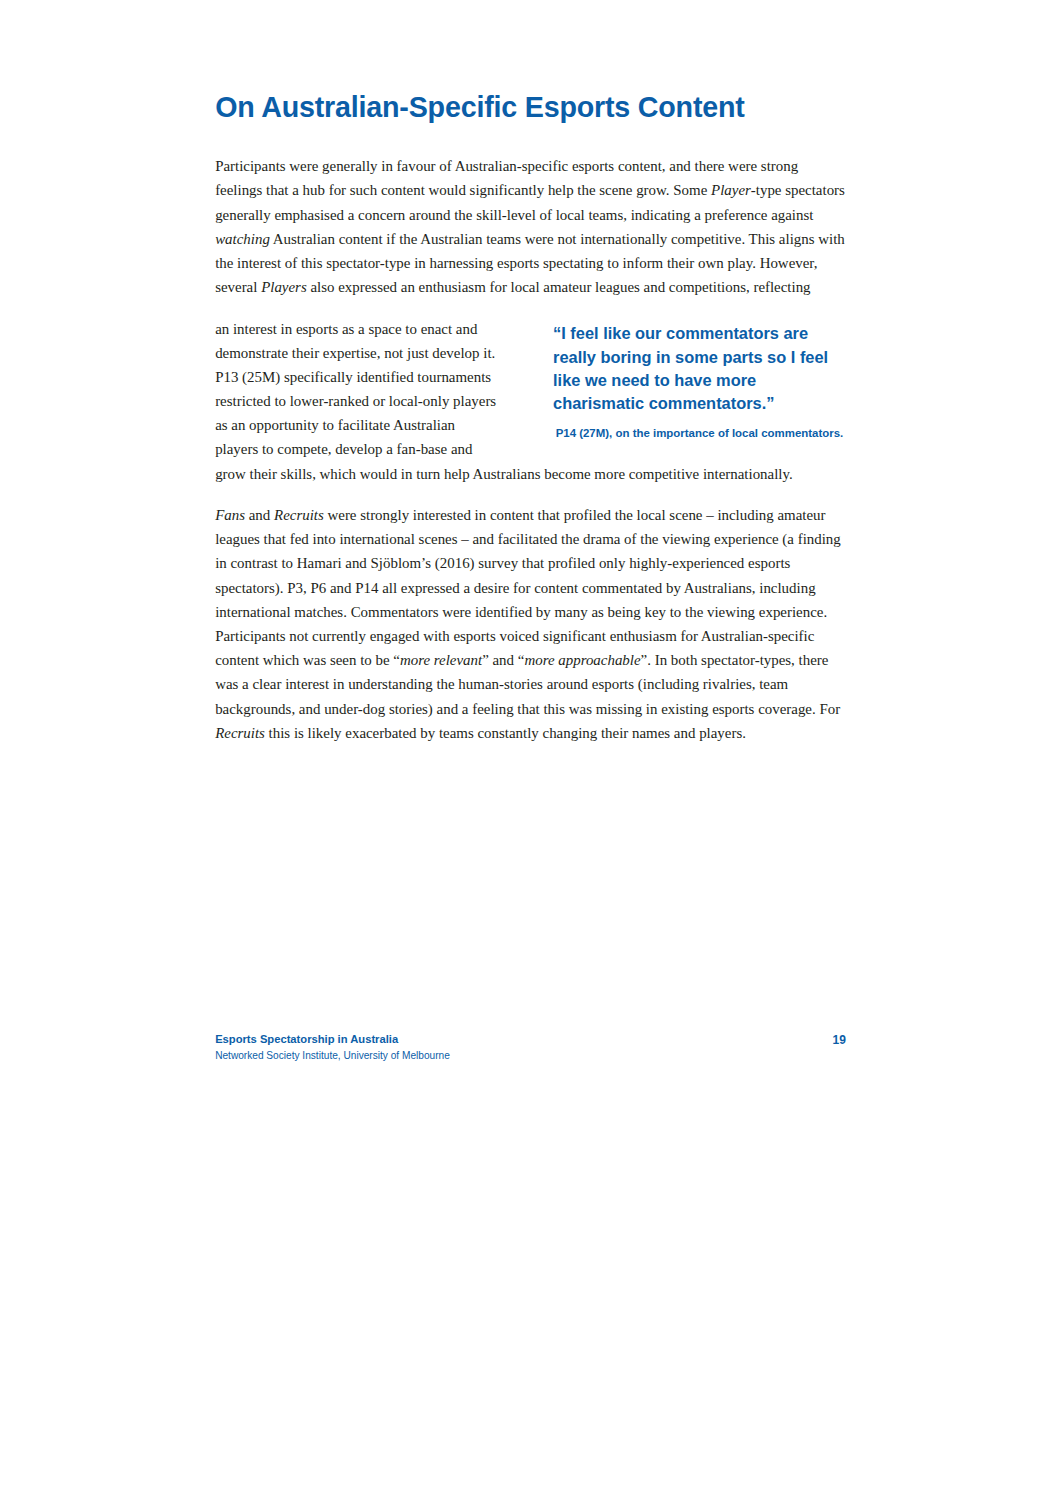On Australian-Specific Esports Content
Participants were generally in favour of Australian-specific esports content, and there were strong feelings that a hub for such content would significantly help the scene grow. Some Player-type spectators generally emphasised a concern around the skill-level of local teams, indicating a preference against watching Australian content if the Australian teams were not internationally competitive. This aligns with the interest of this spectator-type in harnessing esports spectating to inform their own play. However, several Players also expressed an enthusiasm for local amateur leagues and competitions, reflecting
“I feel like our commentators are really boring in some parts so I feel like we need to have more charismatic commentators.” P14 (27M), on the importance of local commentators.
an interest in esports as a space to enact and demonstrate their expertise, not just develop it. P13 (25M) specifically identified tournaments restricted to lower-ranked or local-only players as an opportunity to facilitate Australian players to compete, develop a fan-base and grow their skills, which would in turn help Australians become more competitive internationally.
Fans and Recruits were strongly interested in content that profiled the local scene – including amateur leagues that fed into international scenes – and facilitated the drama of the viewing experience (a finding in contrast to Hamari and Sjöblom’s (2016) survey that profiled only highly-experienced esports spectators). P3, P6 and P14 all expressed a desire for content commentated by Australians, including international matches. Commentators were identified by many as being key to the viewing experience. Participants not currently engaged with esports voiced significant enthusiasm for Australian-specific content which was seen to be “more relevant” and “more approachable”. In both spectator-types, there was a clear interest in understanding the human-stories around esports (including rivalries, team backgrounds, and under-dog stories) and a feeling that this was missing in existing esports coverage. For Recruits this is likely exacerbated by teams constantly changing their names and players.
19
Esports Spectatorship in Australia
Networked Society Institute, University of Melbourne